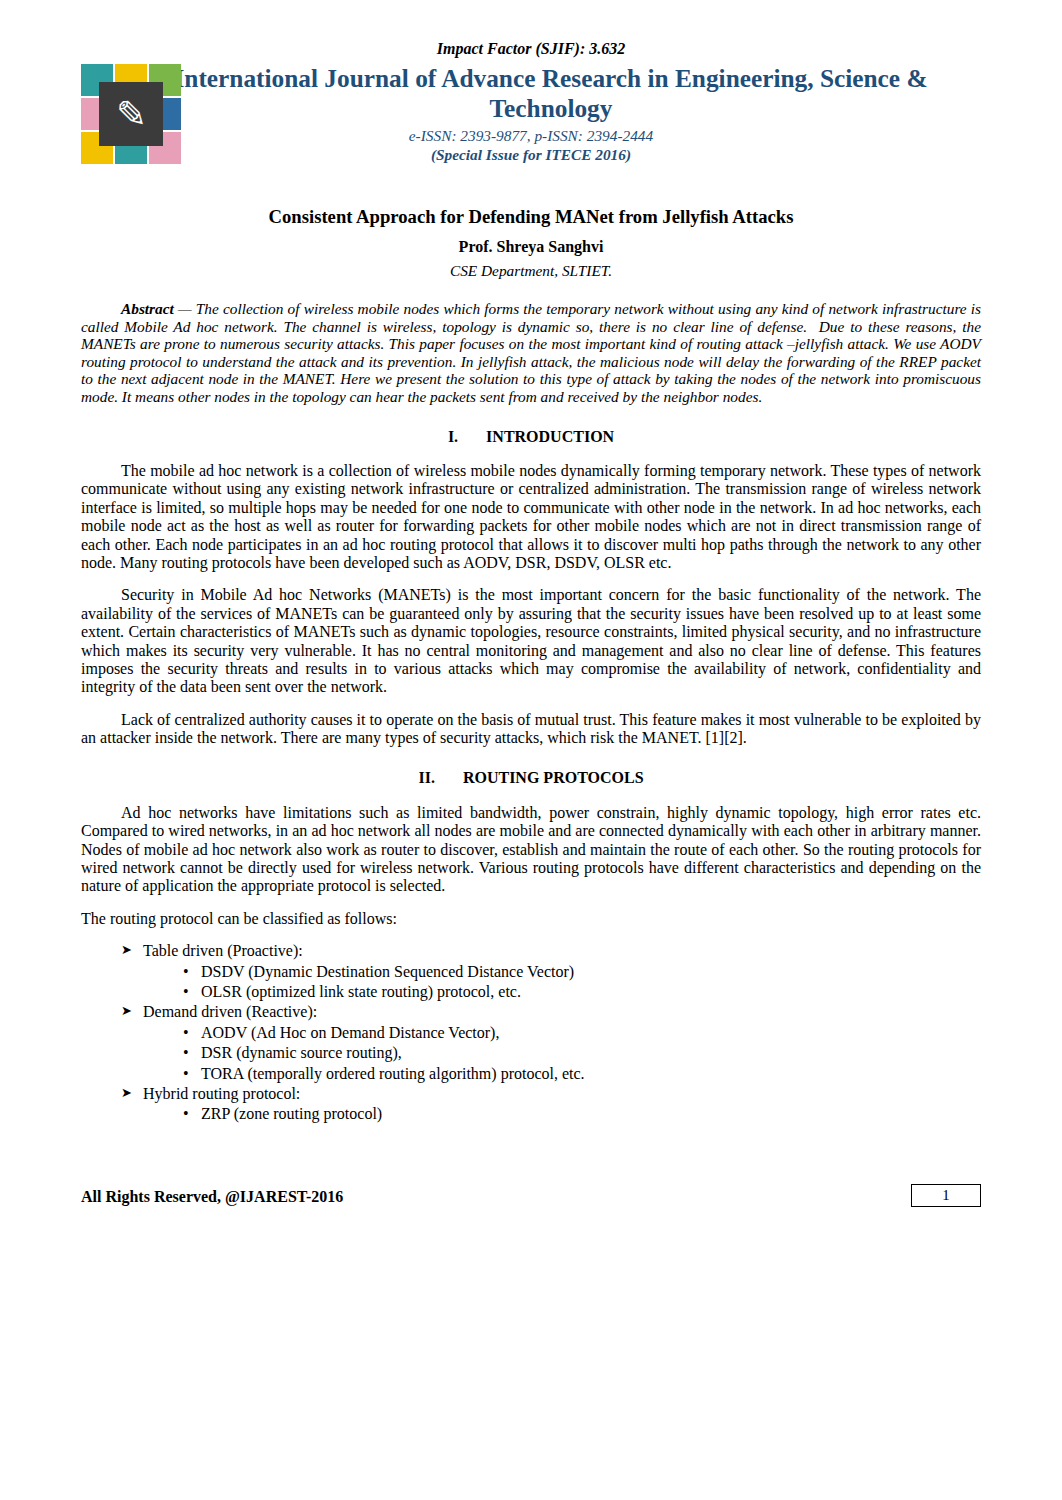Impact Factor (SJIF): 3.632
✎
International Journal of Advance Research in Engineering, Science & Technology
e-ISSN: 2393-9877, p-ISSN: 2394-2444
(Special Issue for ITECE 2016)
Consistent Approach for Defending MANet from Jellyfish Attacks
Prof. Shreya Sanghvi
CSE Department, SLTIET.
Abstract — The collection of wireless mobile nodes which forms the temporary network without using any kind of network infrastructure is called Mobile Ad hoc network. The channel is wireless, topology is dynamic so, there is no clear line of defense. Due to these reasons, the MANETs are prone to numerous security attacks. This paper focuses on the most important kind of routing attack –jellyfish attack. We use AODV routing protocol to understand the attack and its prevention. In jellyfish attack, the malicious node will delay the forwarding of the RREP packet to the next adjacent node in the MANET. Here we present the solution to this type of attack by taking the nodes of the network into promiscuous mode. It means other nodes in the topology can hear the packets sent from and received by the neighbor nodes.
I. INTRODUCTION
The mobile ad hoc network is a collection of wireless mobile nodes dynamically forming temporary network. These types of network communicate without using any existing network infrastructure or centralized administration. The transmission range of wireless network interface is limited, so multiple hops may be needed for one node to communicate with other node in the network. In ad hoc networks, each mobile node act as the host as well as router for forwarding packets for other mobile nodes which are not in direct transmission range of each other. Each node participates in an ad hoc routing protocol that allows it to discover multi hop paths through the network to any other node. Many routing protocols have been developed such as AODV, DSR, DSDV, OLSR etc.
Security in Mobile Ad hoc Networks (MANETs) is the most important concern for the basic functionality of the network. The availability of the services of MANETs can be guaranteed only by assuring that the security issues have been resolved up to at least some extent. Certain characteristics of MANETs such as dynamic topologies, resource constraints, limited physical security, and no infrastructure which makes its security very vulnerable. It has no central monitoring and management and also no clear line of defense. This features imposes the security threats and results in to various attacks which may compromise the availability of network, confidentiality and integrity of the data been sent over the network.
Lack of centralized authority causes it to operate on the basis of mutual trust. This feature makes it most vulnerable to be exploited by an attacker inside the network. There are many types of security attacks, which risk the MANET. [1][2].
II. ROUTING PROTOCOLS
Ad hoc networks have limitations such as limited bandwidth, power constrain, highly dynamic topology, high error rates etc. Compared to wired networks, in an ad hoc network all nodes are mobile and are connected dynamically with each other in arbitrary manner. Nodes of mobile ad hoc network also work as router to discover, establish and maintain the route of each other. So the routing protocols for wired network cannot be directly used for wireless network. Various routing protocols have different characteristics and depending on the nature of application the appropriate protocol is selected.
The routing protocol can be classified as follows:
Table driven (Proactive):
DSDV (Dynamic Destination Sequenced Distance Vector)
OLSR (optimized link state routing) protocol, etc.
Demand driven (Reactive):
AODV (Ad Hoc on Demand Distance Vector),
DSR (dynamic source routing),
TORA (temporally ordered routing algorithm) protocol, etc.
Hybrid routing protocol:
ZRP (zone routing protocol)
All Rights Reserved, @IJAREST-2016
1